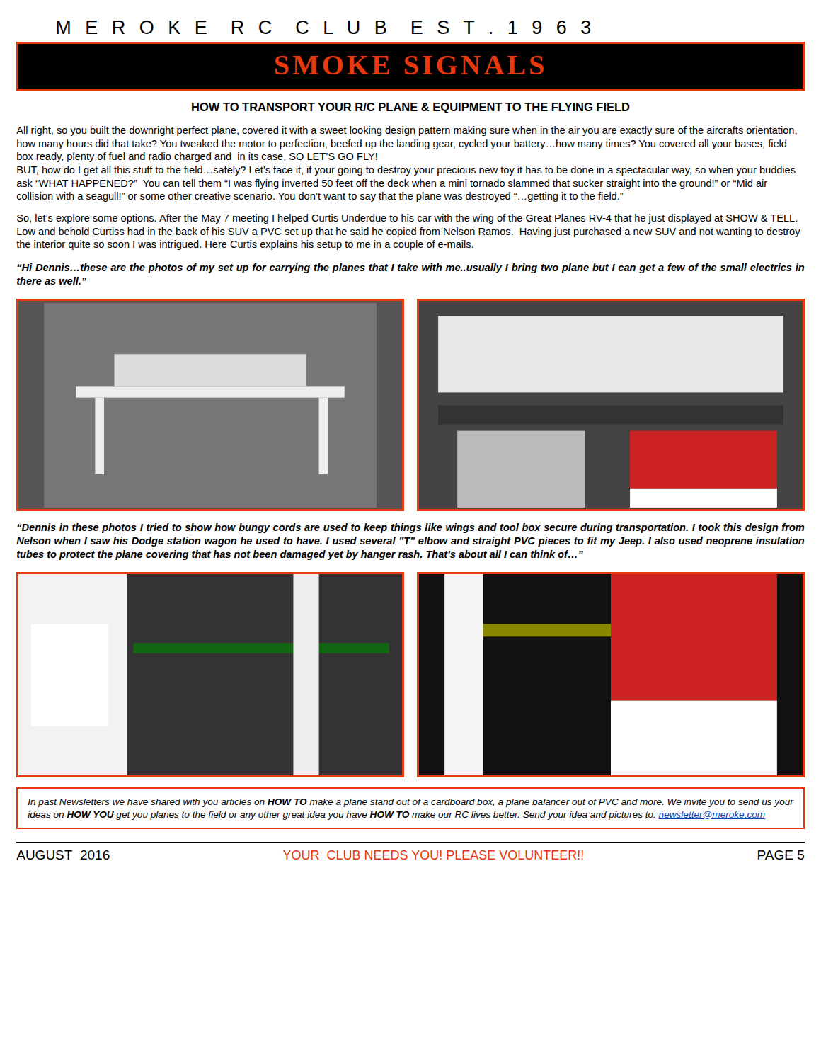M E R O K E R C C L U B E S T . 1 9 6 3
SMOKE SIGNALS
HOW TO TRANSPORT YOUR R/C PLANE & EQUIPMENT TO THE FLYING FIELD
All right, so you built the downright perfect plane, covered it with a sweet looking design pattern making sure when in the air you are exactly sure of the aircrafts orientation, how many hours did that take? You tweaked the motor to perfection, beefed up the landing gear, cycled your battery…how many times? You covered all your bases, field box ready, plenty of fuel and radio charged and in its case, SO LET’S GO FLY!
BUT, how do I get all this stuff to the field…safely? Let’s face it, if your going to destroy your precious new toy it has to be done in a spectacular way, so when your buddies ask “WHAT HAPPENED?” You can tell them “I was flying inverted 50 feet off the deck when a mini tornado slammed that sucker straight into the ground!” or “Mid air collision with a seagull!” or some other creative scenario. You don’t want to say that the plane was destroyed “…getting it to the field.”
So, let’s explore some options. After the May 7 meeting I helped Curtis Underdue to his car with the wing of the Great Planes RV-4 that he just displayed at SHOW & TELL. Low and behold Curtiss had in the back of his SUV a PVC set up that he said he copied from Nelson Ramos. Having just purchased a new SUV and not wanting to destroy the interior quite so soon I was intrigued. Here Curtis explains his setup to me in a couple of e-mails.
“Hi Dennis…these are the photos of my set up for carrying the planes that I take with me..usually I bring two plane but I can get a few of the small electrics in there as well.”
“Dennis in these photos I tried to show how bungy cords are used to keep things like wings and tool box secure during transportation. I took this design from Nelson when I saw his Dodge station wagon he used to have. I used several "T" elbow and straight PVC pieces to fit my Jeep. I also used neoprene insulation tubes to protect the plane covering that has not been damaged yet by hanger rash. That's about all I can think of…”
In past Newsletters we have shared with you articles on HOW TO make a plane stand out of a cardboard box, a plane balancer out of PVC and more. We invite you to send us your ideas on HOW YOU get you planes to the field or any other great idea you have HOW TO make our RC lives better. Send your idea and pictures to: newsletter@meroke.com
AUGUST 2016
YOUR CLUB NEEDS YOU! PLEASE VOLUNTEER!!
PAGE 5